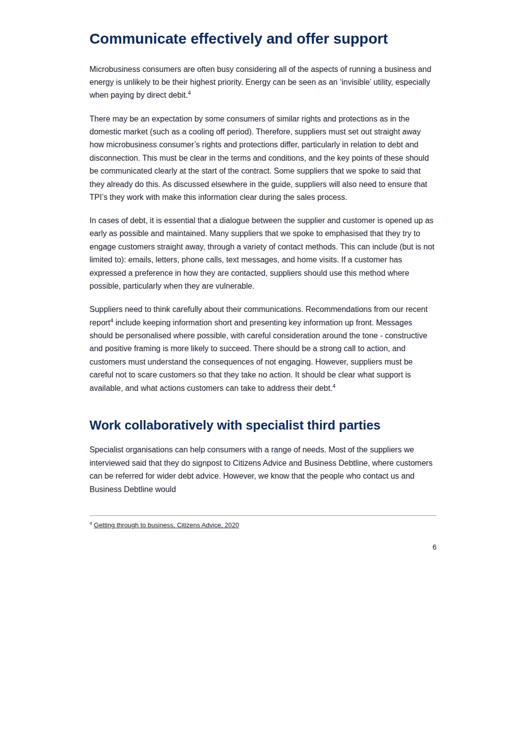Communicate effectively and offer support
Microbusiness consumers are often busy considering all of the aspects of running a business and energy is unlikely to be their highest priority. Energy can be seen as an ‘invisible’ utility, especially when paying by direct debit.4
There may be an expectation by some consumers of similar rights and protections as in the domestic market (such as a cooling off period). Therefore, suppliers must set out straight away how microbusiness consumer’s rights and protections differ, particularly in relation to debt and disconnection. This must be clear in the terms and conditions, and the key points of these should be communicated clearly at the start of the contract. Some suppliers that we spoke to said that they already do this. As discussed elsewhere in the guide, suppliers will also need to ensure that TPI’s they work with make this information clear during the sales process.
In cases of debt, it is essential that a dialogue between the supplier and customer is opened up as early as possible and maintained. Many suppliers that we spoke to emphasised that they try to engage customers straight away, through a variety of contact methods. This can include (but is not limited to): emails, letters, phone calls, text messages, and home visits. If a customer has expressed a preference in how they are contacted, suppliers should use this method where possible, particularly when they are vulnerable.
Suppliers need to think carefully about their communications. Recommendations from our recent report4 include keeping information short and presenting key information up front. Messages should be personalised where possible, with careful consideration around the tone - constructive and positive framing is more likely to succeed. There should be a strong call to action, and customers must understand the consequences of not engaging. However, suppliers must be careful not to scare customers so that they take no action. It should be clear what support is available, and what actions customers can take to address their debt.4
Work collaboratively with specialist third parties
Specialist organisations can help consumers with a range of needs. Most of the suppliers we interviewed said that they do signpost to Citizens Advice and Business Debtline, where customers can be referred for wider debt advice. However, we know that the people who contact us and Business Debtline would
4 Getting through to business, Citizens Advice, 2020
6